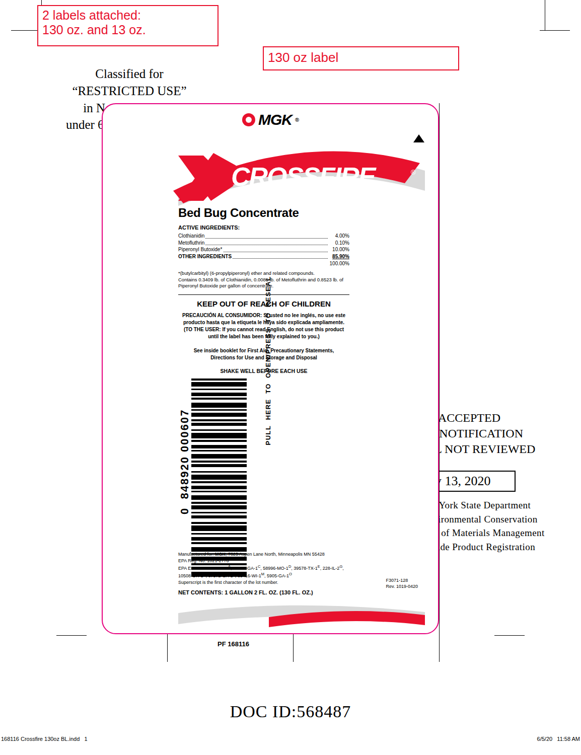2 labels attached:
130 oz. and 13 oz.
130 oz label
Classified for
“RESTRICTED USE”
in New York State
under 6NYCRR Part 326
ACCEPTED
VIA NOTIFICATION
LABEL NOT REVIEWED
July 13, 2020
New York State Department
of Environmental Conservation
Division of Materials Management
Pesticide Product Registration
MGK®
CROSSFIRE ®
PULL HERE TO OPEN/PRESS TO RESEAL
0 848920 000607
Bed Bug Concentrate
ACTIVE INGREDIENTS:
| Clothianidin | 4.00% |
| Metofluthrin | 0.10% |
| Piperonyl Butoxide* | 10.00% |
| OTHER INGREDIENTS | 85.90% |
| | 100.00% |
*(butylcarbityl) (6-propylpiperonyl) ether and related compounds.
Contains 0.3409 lb. of Clothianidin, 0.0085 lb. of Metofluthrin and 0.8523 lb. of Piperonyl Butoxide per gallon of concentrate.
KEEP OUT OF REACH OF CHILDREN
PRECAUCIÓN AL CONSUMIDOR: Si usted no lee inglés, no use este producto hasta que la etiqueta le haya sido explicada ampliamente.
(TO THE USER: If you cannot read English, do not use this product until the label has been fully explained to you.)
See inside booklet for First Aid, Precautionary Statements,
Directions for Use and Storage and Disposal
SHAKE WELL BEFORE EACH USE
Manufactured for: MGK, 7325 Aspen Lane North, Minneapolis MN 55428
EPA Reg. No. 1021-2776
EPA Est. No. 1021-MN-2A, 70815-GA-1C, 58996-MO-1D, 39578-TX-1E, 228-IL-2G,
10508-OH-1K, 67572-GA-1L, 63416-WI-1M, 5905-GA-1O
Superscript is the first character of the lot number.
NET CONTENTS: 1 GALLON 2 FL. OZ. (130 FL. OZ.)
F3071-128
Rev. 1019-0420
PF 168116
DOC ID:568487
168116 Crossfire 130oz BL.indd 1
6/5/20 11:58 AM